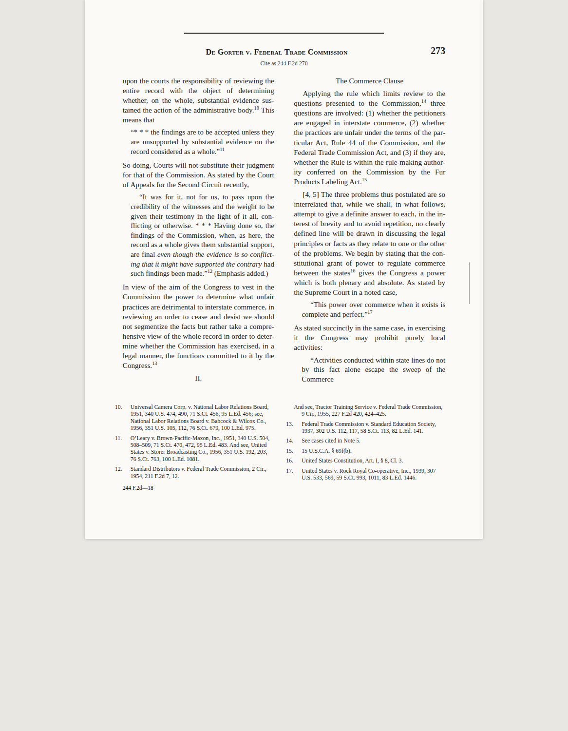273 De Gorter v. Federal Trade Commission
Cite as 244 F.2d 270
upon the courts the responsibility of reviewing the entire record with the object of determining whether, on the whole, substantial evidence sustained the action of the administrative body.10 This means that
“* * * the findings are to be accepted unless they are unsupported by substantial evidence on the record considered as a whole.”11
So doing, Courts will not substitute their judgment for that of the Commission. As stated by the Court of Appeals for the Second Circuit recently,
“It was for it, not for us, to pass upon the credibility of the witnesses and the weight to be given their testimony in the light of it all, conflicting or otherwise. * * * Having done so, the findings of the Commission, when, as here, the record as a whole gives them substantial support, are final even though the evidence is so conflicting that it might have supported the contrary had such findings been made.”12 (Emphasis added.)
In view of the aim of the Congress to vest in the Commission the power to determine what unfair practices are detrimental to interstate commerce, in reviewing an order to cease and desist we should not segmentize the facts but rather take a comprehensive view of the whole record in order to determine whether the Commission has exercised, in a legal manner, the functions committed to it by the Congress.13
II.
The Commerce Clause
Applying the rule which limits review to the questions presented to the Commission,14 three questions are involved: (1) whether the petitioners are engaged in interstate commerce, (2) whether the practices are unfair under the terms of the particular Act, Rule 44 of the Commission, and the Federal Trade Commission Act, and (3) if they are, whether the Rule is within the rule-making authority conferred on the Commission by the Fur Products Labeling Act.15
[4, 5] The three problems thus postulated are so interrelated that, while we shall, in what follows, attempt to give a definite answer to each, in the interest of brevity and to avoid repetition, no clearly defined line will be drawn in discussing the legal principles or facts as they relate to one or the other of the problems. We begin by stating that the constitutional grant of power to regulate commerce between the states16 gives the Congress a power which is both plenary and absolute. As stated by the Supreme Court in a noted case,
“This power over commerce when it exists is complete and perfect.”17
As stated succinctly in the same case, in exercising it the Congress may prohibit purely local activities:
“Activities conducted within state lines do not by this fact alone escape the sweep of the Commerce
10. Universal Camera Corp. v. National Labor Relations Board, 1951, 340 U.S. 474, 490, 71 S.Ct. 456, 95 L.Ed. 456; see, National Labor Relations Board v. Babcock & Wilcox Co., 1956, 351 U.S. 105, 112, 76 S.Ct. 679, 100 L.Ed. 975.
11. O’Leary v. Brown-Pacific-Maxon, Inc., 1951, 340 U.S. 504, 508–509, 71 S.Ct. 470, 472, 95 L.Ed. 483. And see, United States v. Storer Broadcasting Co., 1956, 351 U.S. 192, 203, 76 S.Ct. 763, 100 L.Ed. 1081.
12. Standard Distributors v. Federal Trade Commission, 2 Cir., 1954, 211 F.2d 7, 12.
244 F.2d—18
And see, Tractor Training Service v. Federal Trade Commission, 9 Cir., 1955, 227 F.2d 420, 424–425.
13. Federal Trade Commission v. Standard Education Society, 1937, 302 U.S. 112, 117, 58 S.Ct. 113, 82 L.Ed. 141.
14. See cases cited in Note 5.
15. 15 U.S.C.A. § 69f(b).
16. United States Constitution, Art. I, § 8, Cl. 3.
17. United States v. Rock Royal Co-operative, Inc., 1939, 307 U.S. 533, 569, 59 S.Ct. 993, 1011, 83 L.Ed. 1446.